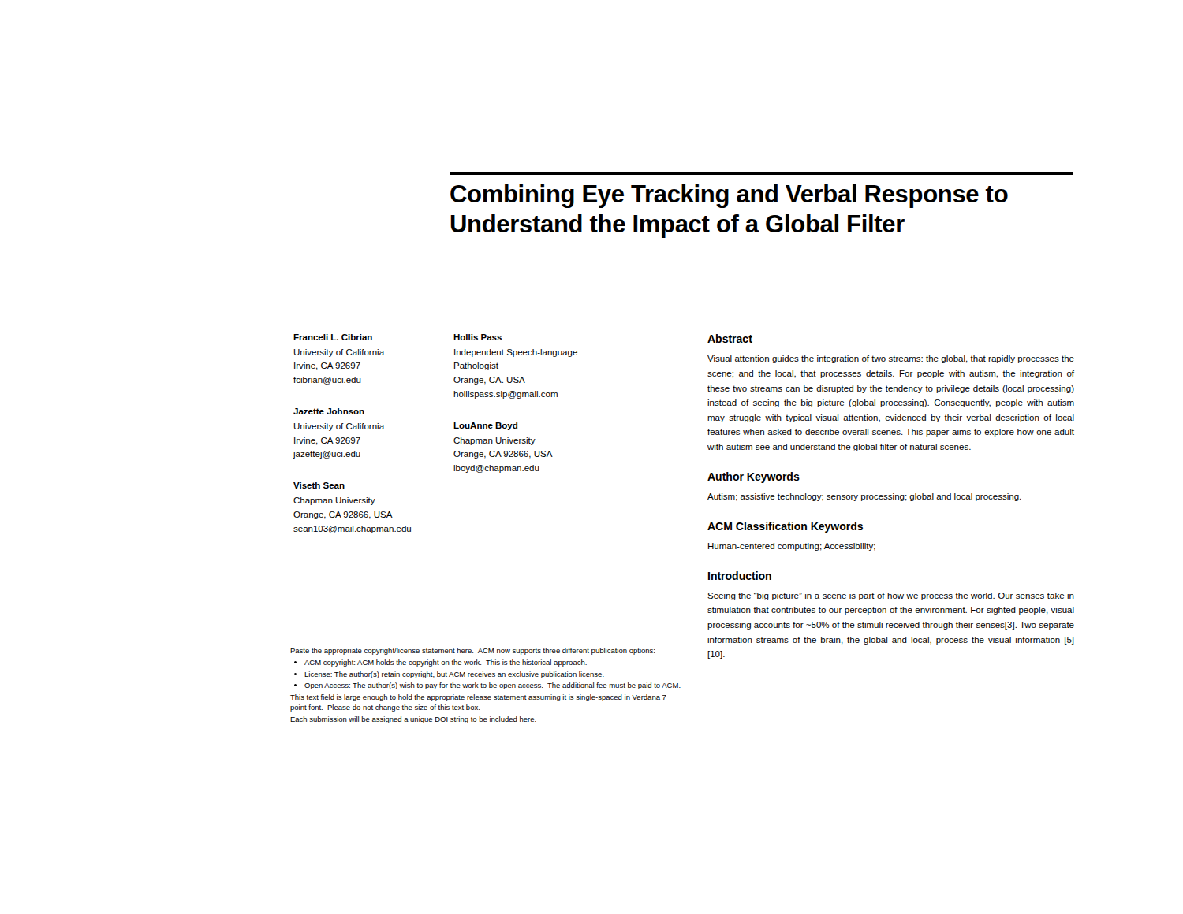Combining Eye Tracking and Verbal Response to Understand the Impact of a Global Filter
Franceli L. Cibrian
University of California
Irvine, CA 92697
fcibrian@uci.edu
Jazette Johnson
University of California
Irvine, CA 92697
jazettej@uci.edu
Viseth Sean
Chapman University
Orange, CA 92866, USA
sean103@mail.chapman.edu
Hollis Pass
Independent Speech-language Pathologist
Orange, CA. USA
hollispass.slp@gmail.com
LouAnne Boyd
Chapman University
Orange, CA 92866, USA
lboyd@chapman.edu
Paste the appropriate copyright/license statement here. ACM now supports three different publication options:
ACM copyright: ACM holds the copyright on the work. This is the historical approach.
License: The author(s) retain copyright, but ACM receives an exclusive publication license.
Open Access: The author(s) wish to pay for the work to be open access. The additional fee must be paid to ACM.
This text field is large enough to hold the appropriate release statement assuming it is single-spaced in Verdana 7 point font. Please do not change the size of this text box.
Each submission will be assigned a unique DOI string to be included here.
Abstract
Visual attention guides the integration of two streams: the global, that rapidly processes the scene; and the local, that processes details. For people with autism, the integration of these two streams can be disrupted by the tendency to privilege details (local processing) instead of seeing the big picture (global processing). Consequently, people with autism may struggle with typical visual attention, evidenced by their verbal description of local features when asked to describe overall scenes. This paper aims to explore how one adult with autism see and understand the global filter of natural scenes.
Author Keywords
Autism; assistive technology; sensory processing; global and local processing.
ACM Classification Keywords
Human-centered computing; Accessibility;
Introduction
Seeing the “big picture” in a scene is part of how we process the world. Our senses take in stimulation that contributes to our perception of the environment. For sighted people, visual processing accounts for ~50% of the stimuli received through their senses[3]. Two separate information streams of the brain, the global and local, process the visual information [5] [10].